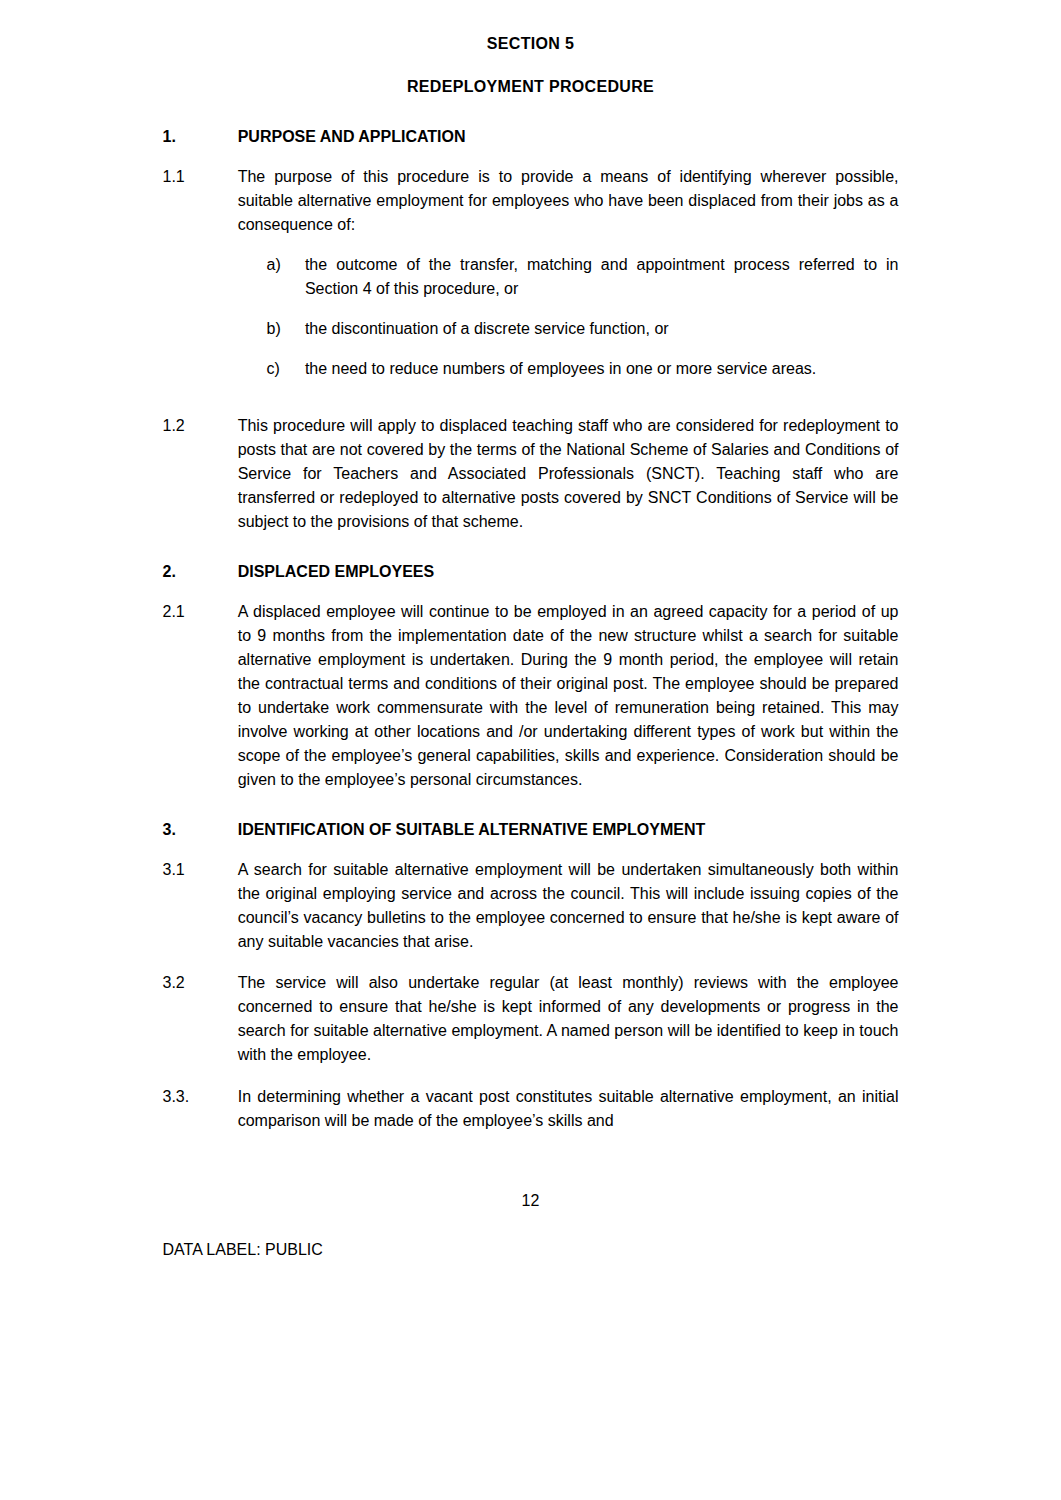SECTION 5
REDEPLOYMENT PROCEDURE
1.
Purpose and Application
1.1
The purpose of this procedure is to provide a means of identifying wherever possible, suitable alternative employment for employees who have been displaced from their jobs as a consequence of:
a) the outcome of the transfer, matching and appointment process referred to in Section 4 of this procedure, or
b) the discontinuation of a discrete service function, or
c) the need to reduce numbers of employees in one or more service areas.
1.2
This procedure will apply to displaced teaching staff who are considered for redeployment to posts that are not covered by the terms of the National Scheme of Salaries and Conditions of Service for Teachers and Associated Professionals (SNCT). Teaching staff who are transferred or redeployed to alternative posts covered by SNCT Conditions of Service will be subject to the provisions of that scheme.
2.
Displaced Employees
2.1
A displaced employee will continue to be employed in an agreed capacity for a period of up to 9 months from the implementation date of the new structure whilst a search for suitable alternative employment is undertaken. During the 9 month period, the employee will retain the contractual terms and conditions of their original post. The employee should be prepared to undertake work commensurate with the level of remuneration being retained. This may involve working at other locations and /or undertaking different types of work but within the scope of the employee’s general capabilities, skills and experience. Consideration should be given to the employee’s personal circumstances.
3.
Identification of Suitable Alternative Employment
3.1
A search for suitable alternative employment will be undertaken simultaneously both within the original employing service and across the council. This will include issuing copies of the council’s vacancy bulletins to the employee concerned to ensure that he/she is kept aware of any suitable vacancies that arise.
3.2
The service will also undertake regular (at least monthly) reviews with the employee concerned to ensure that he/she is kept informed of any developments or progress in the search for suitable alternative employment. A named person will be identified to keep in touch with the employee.
3.3.
In determining whether a vacant post constitutes suitable alternative employment, an initial comparison will be made of the employee’s skills and
12
DATA LABEL: PUBLIC